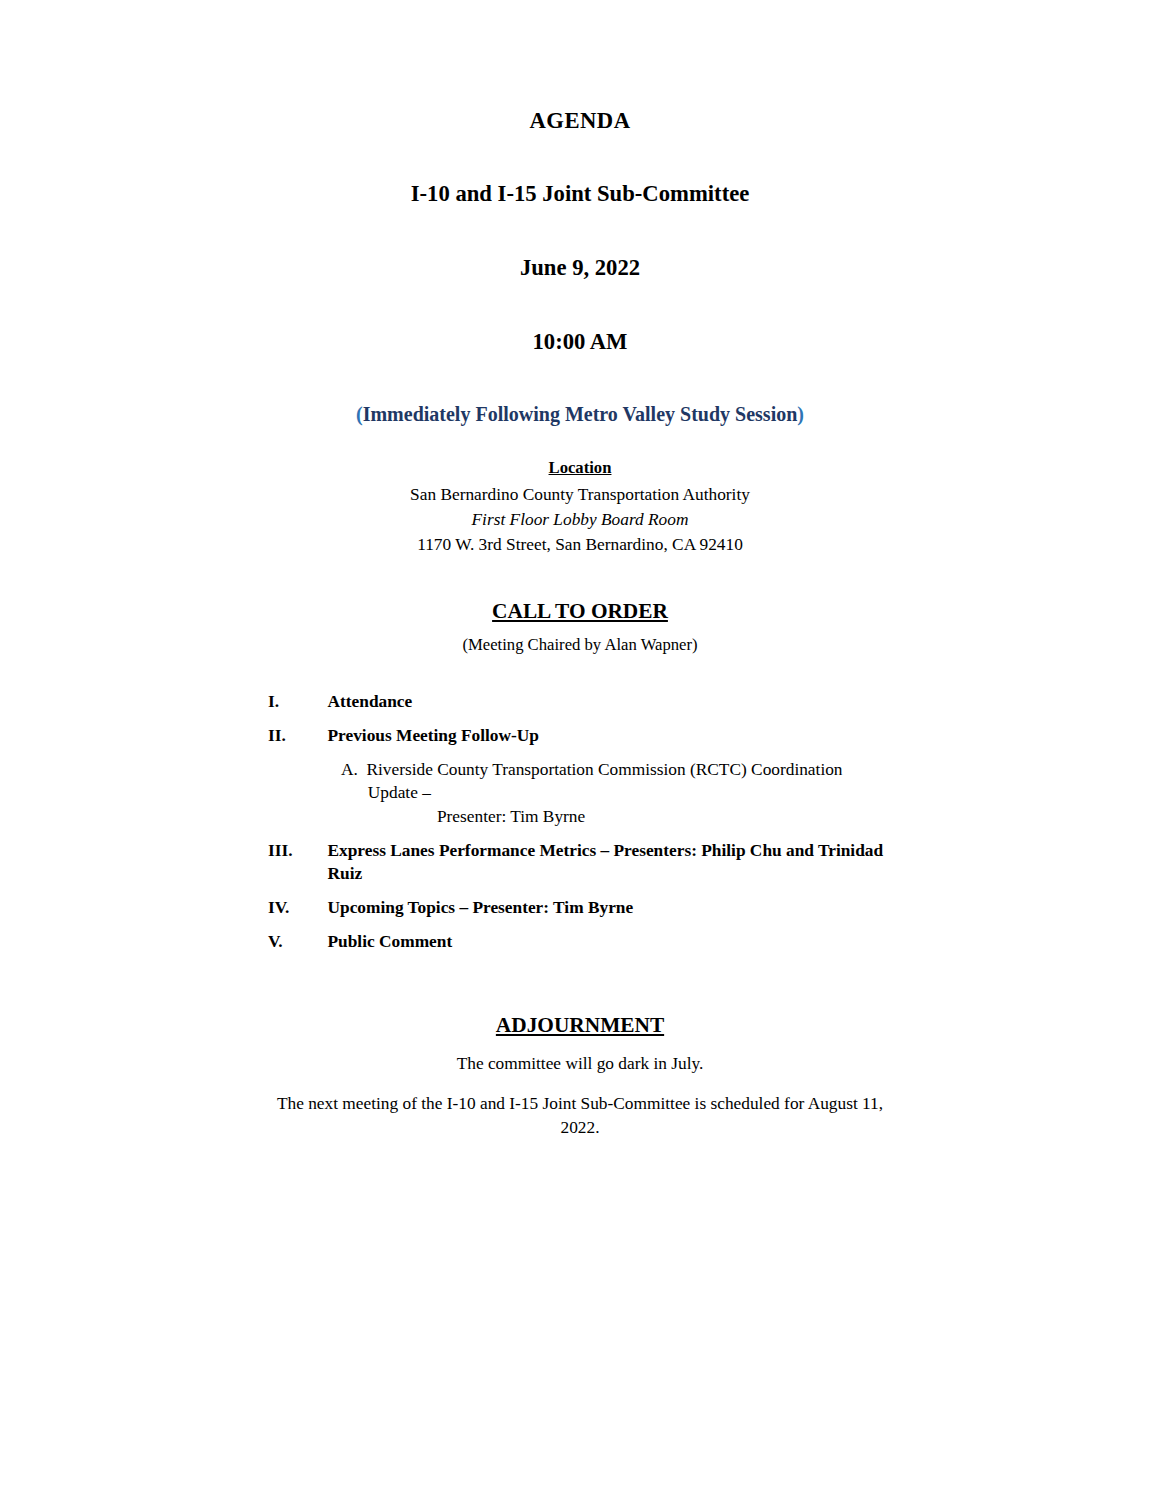AGENDA
I-10 and I-15 Joint Sub-Committee
June 9, 2022
10:00 AM
(Immediately Following Metro Valley Study Session)
Location
San Bernardino County Transportation Authority
First Floor Lobby Board Room
1170 W. 3rd Street, San Bernardino, CA 92410
CALL TO ORDER
(Meeting Chaired by Alan Wapner)
| I. | Attendance |
| II. | Previous Meeting Follow-Up |
| | A. Riverside County Transportation Commission (RCTC) Coordination Update – Presenter: Tim Byrne |
| III. | Express Lanes Performance Metrics – Presenters: Philip Chu and Trinidad Ruiz |
| IV. | Upcoming Topics – Presenter: Tim Byrne |
| V. | Public Comment |
ADJOURNMENT
The committee will go dark in July.
The next meeting of the I-10 and I-15 Joint Sub-Committee is scheduled for August 11, 2022.